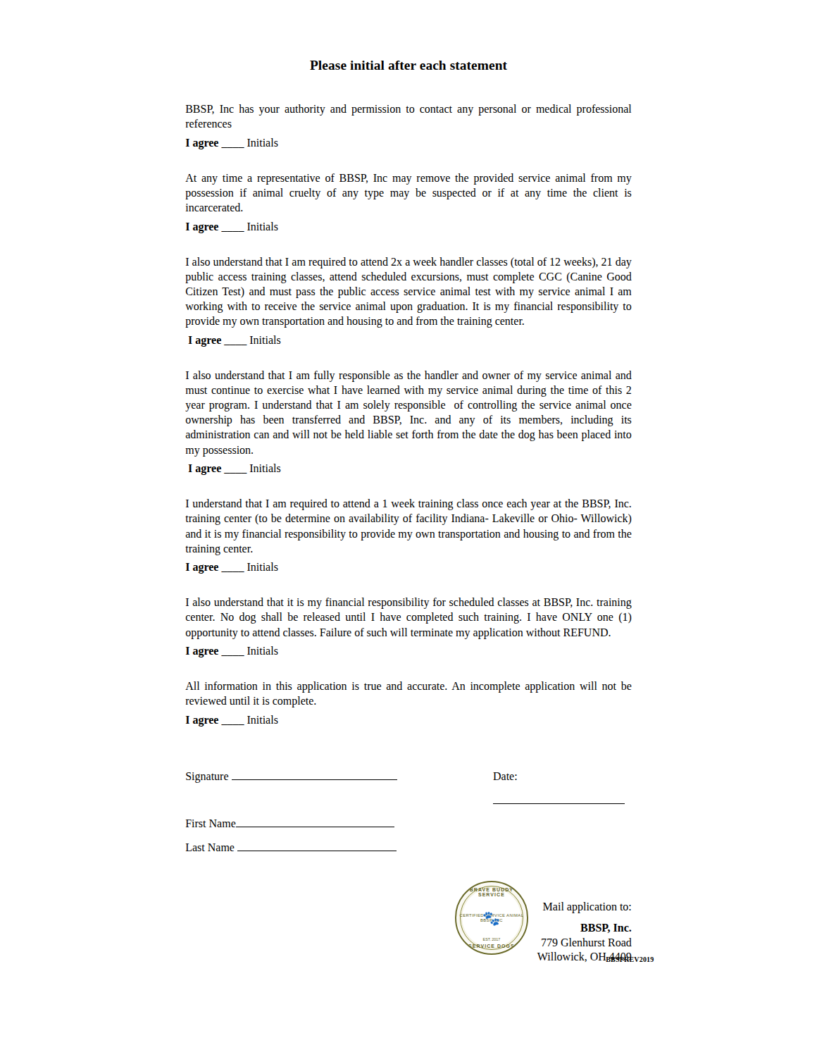Please initial after each statement
BBSP, Inc has your authority and permission to contact any personal or medical professional references
I agree ____ Initials
At any time a representative of BBSP, Inc may remove the provided service animal from my possession if animal cruelty of any type may be suspected or if at any time the client is incarcerated.
I agree ____ Initials
I also understand that I am required to attend 2x a week handler classes (total of 12 weeks), 21 day public access training classes, attend scheduled excursions, must complete CGC (Canine Good Citizen Test) and must pass the public access service animal test with my service animal I am working with to receive the service animal upon graduation. It is my financial responsibility to provide my own transportation and housing to and from the training center.
I agree ____ Initials
I also understand that I am fully responsible as the handler and owner of my service animal and must continue to exercise what I have learned with my service animal during the time of this 2 year program. I understand that I am solely responsible of controlling the service animal once ownership has been transferred and BBSP, Inc. and any of its members, including its administration can and will not be held liable set forth from the date the dog has been placed into my possession.
I agree ____ Initials
I understand that I am required to attend a 1 week training class once each year at the BBSP, Inc. training center (to be determine on availability of facility Indiana- Lakeville or Ohio- Willowick) and it is my financial responsibility to provide my own transportation and housing to and from the training center.
I agree ____ Initials
I also understand that it is my financial responsibility for scheduled classes at BBSP, Inc. training center. No dog shall be released until I have completed such training. I have ONLY one (1) opportunity to attend classes. Failure of such will terminate my application without REFUND.
I agree ____ Initials
All information in this application is true and accurate. An incomplete application will not be reviewed until it is complete.
I agree ____ Initials
Signature
Date:
First Name
Last Name
BRAVE BUDDY SERVICE
CERTIFIED SERVICE ANIMAL
BBSP, INC
🐾
EST. 2017
SERVICE DOGS
Mail application to:
BBSP, Inc.
779 Glenhurst Road
Willowick, OH 4409
BBSPREV2019